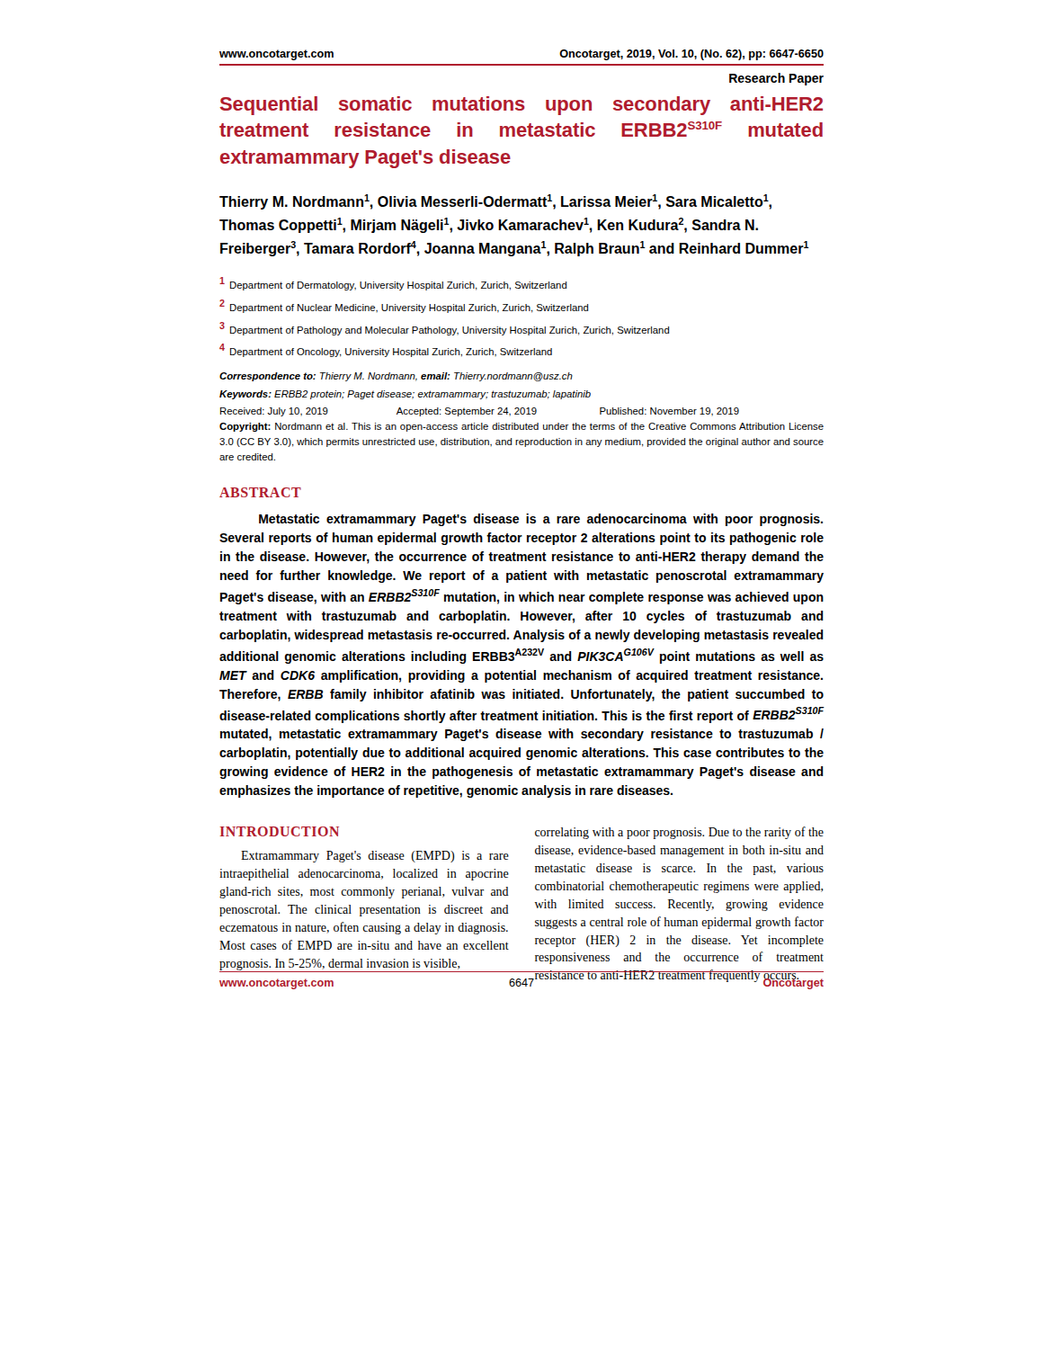www.oncotarget.com Oncotarget, 2019, Vol. 10, (No. 62), pp: 6647-6650
Research Paper
Sequential somatic mutations upon secondary anti-HER2 treatment resistance in metastatic ERBB2S310F mutated extramammary Paget's disease
Thierry M. Nordmann1, Olivia Messerli-Odermatt1, Larissa Meier1, Sara Micaletto1, Thomas Coppetti1, Mirjam Nägeli1, Jivko Kamarachev1, Ken Kudura2, Sandra N. Freiberger3, Tamara Rordorf4, Joanna Mangana1, Ralph Braun1 and Reinhard Dummer1
1 Department of Dermatology, University Hospital Zurich, Zurich, Switzerland
2 Department of Nuclear Medicine, University Hospital Zurich, Zurich, Switzerland
3 Department of Pathology and Molecular Pathology, University Hospital Zurich, Zurich, Switzerland
4 Department of Oncology, University Hospital Zurich, Zurich, Switzerland
Correspondence to: Thierry M. Nordmann, email: Thierry.nordmann@usz.ch
Keywords: ERBB2 protein; Paget disease; extramammary; trastuzumab; lapatinib
Received: July 10, 2019 Accepted: September 24, 2019 Published: November 19, 2019
Copyright: Nordmann et al. This is an open-access article distributed under the terms of the Creative Commons Attribution License 3.0 (CC BY 3.0), which permits unrestricted use, distribution, and reproduction in any medium, provided the original author and source are credited.
ABSTRACT
Metastatic extramammary Paget's disease is a rare adenocarcinoma with poor prognosis. Several reports of human epidermal growth factor receptor 2 alterations point to its pathogenic role in the disease. However, the occurrence of treatment resistance to anti-HER2 therapy demand the need for further knowledge. We report of a patient with metastatic penoscrotal extramammary Paget's disease, with an ERBB2S310F mutation, in which near complete response was achieved upon treatment with trastuzumab and carboplatin. However, after 10 cycles of trastuzumab and carboplatin, widespread metastasis re-occurred. Analysis of a newly developing metastasis revealed additional genomic alterations including ERBB3A232V and PIK3CAG106V point mutations as well as MET and CDK6 amplification, providing a potential mechanism of acquired treatment resistance. Therefore, ERBB family inhibitor afatinib was initiated. Unfortunately, the patient succumbed to disease-related complications shortly after treatment initiation. This is the first report of ERBB2S310F mutated, metastatic extramammary Paget's disease with secondary resistance to trastuzumab / carboplatin, potentially due to additional acquired genomic alterations. This case contributes to the growing evidence of HER2 in the pathogenesis of metastatic extramammary Paget's disease and emphasizes the importance of repetitive, genomic analysis in rare diseases.
INTRODUCTION
Extramammary Paget's disease (EMPD) is a rare intraepithelial adenocarcinoma, localized in apocrine gland-rich sites, most commonly perianal, vulvar and penoscrotal. The clinical presentation is discreet and eczematous in nature, often causing a delay in diagnosis. Most cases of EMPD are in-situ and have an excellent prognosis. In 5-25%, dermal invasion is visible,
correlating with a poor prognosis. Due to the rarity of the disease, evidence-based management in both in-situ and metastatic disease is scarce. In the past, various combinatorial chemotherapeutic regimens were applied, with limited success. Recently, growing evidence suggests a central role of human epidermal growth factor receptor (HER) 2 in the disease. Yet incomplete responsiveness and the occurrence of treatment resistance to anti-HER2 treatment frequently occurs.
www.oncotarget.com 6647 Oncotarget